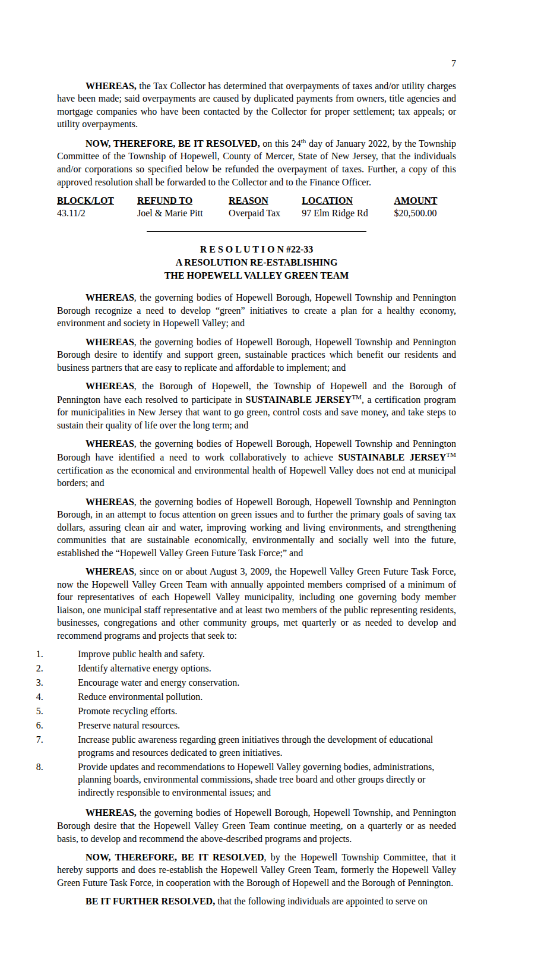7
WHEREAS, the Tax Collector has determined that overpayments of taxes and/or utility charges have been made; said overpayments are caused by duplicated payments from owners, title agencies and mortgage companies who have been contacted by the Collector for proper settlement; tax appeals; or utility overpayments.
NOW, THEREFORE, BE IT RESOLVED, on this 24th day of January 2022, by the Township Committee of the Township of Hopewell, County of Mercer, State of New Jersey, that the individuals and/or corporations so specified below be refunded the overpayment of taxes. Further, a copy of this approved resolution shall be forwarded to the Collector and to the Finance Officer.
| BLOCK/LOT | REFUND TO | REASON | LOCATION | AMOUNT |
| --- | --- | --- | --- | --- |
| 43.11/2 | Joel & Marie Pitt | Overpaid Tax | 97 Elm Ridge Rd | $20,500.00 |
R E S O L U T I O N #22-33
A RESOLUTION RE-ESTABLISHING
THE HOPEWELL VALLEY GREEN TEAM
WHEREAS, the governing bodies of Hopewell Borough, Hopewell Township and Pennington Borough recognize a need to develop “green” initiatives to create a plan for a healthy economy, environment and society in Hopewell Valley; and
WHEREAS, the governing bodies of Hopewell Borough, Hopewell Township and Pennington Borough desire to identify and support green, sustainable practices which benefit our residents and business partners that are easy to replicate and affordable to implement; and
WHEREAS, the Borough of Hopewell, the Township of Hopewell and the Borough of Pennington have each resolved to participate in SUSTAINABLE JERSEY TM, a certification program for municipalities in New Jersey that want to go green, control costs and save money, and take steps to sustain their quality of life over the long term; and
WHEREAS, the governing bodies of Hopewell Borough, Hopewell Township and Pennington Borough have identified a need to work collaboratively to achieve SUSTAINABLE JERSEY TM certification as the economical and environmental health of Hopewell Valley does not end at municipal borders; and
WHEREAS, the governing bodies of Hopewell Borough, Hopewell Township and Pennington Borough, in an attempt to focus attention on green issues and to further the primary goals of saving tax dollars, assuring clean air and water, improving working and living environments, and strengthening communities that are sustainable economically, environmentally and socially well into the future, established the “Hopewell Valley Green Future Task Force;” and
WHEREAS, since on or about August 3, 2009, the Hopewell Valley Green Future Task Force, now the Hopewell Valley Green Team with annually appointed members comprised of a minimum of four representatives of each Hopewell Valley municipality, including one governing body member liaison, one municipal staff representative and at least two members of the public representing residents, businesses, congregations and other community groups, met quarterly or as needed to develop and recommend programs and projects that seek to:
1. Improve public health and safety.
2. Identify alternative energy options.
3. Encourage water and energy conservation.
4. Reduce environmental pollution.
5. Promote recycling efforts.
6. Preserve natural resources.
7. Increase public awareness regarding green initiatives through the development of educational programs and resources dedicated to green initiatives.
8. Provide updates and recommendations to Hopewell Valley governing bodies, administrations, planning boards, environmental commissions, shade tree board and other groups directly or indirectly responsible to environmental issues; and
WHEREAS, the governing bodies of Hopewell Borough, Hopewell Township, and Pennington Borough desire that the Hopewell Valley Green Team continue meeting, on a quarterly or as needed basis, to develop and recommend the above-described programs and projects.
NOW, THEREFORE, BE IT RESOLVED, by the Hopewell Township Committee, that it hereby supports and does re-establish the Hopewell Valley Green Team, formerly the Hopewell Valley Green Future Task Force, in cooperation with the Borough of Hopewell and the Borough of Pennington.
BE IT FURTHER RESOLVED, that the following individuals are appointed to serve on